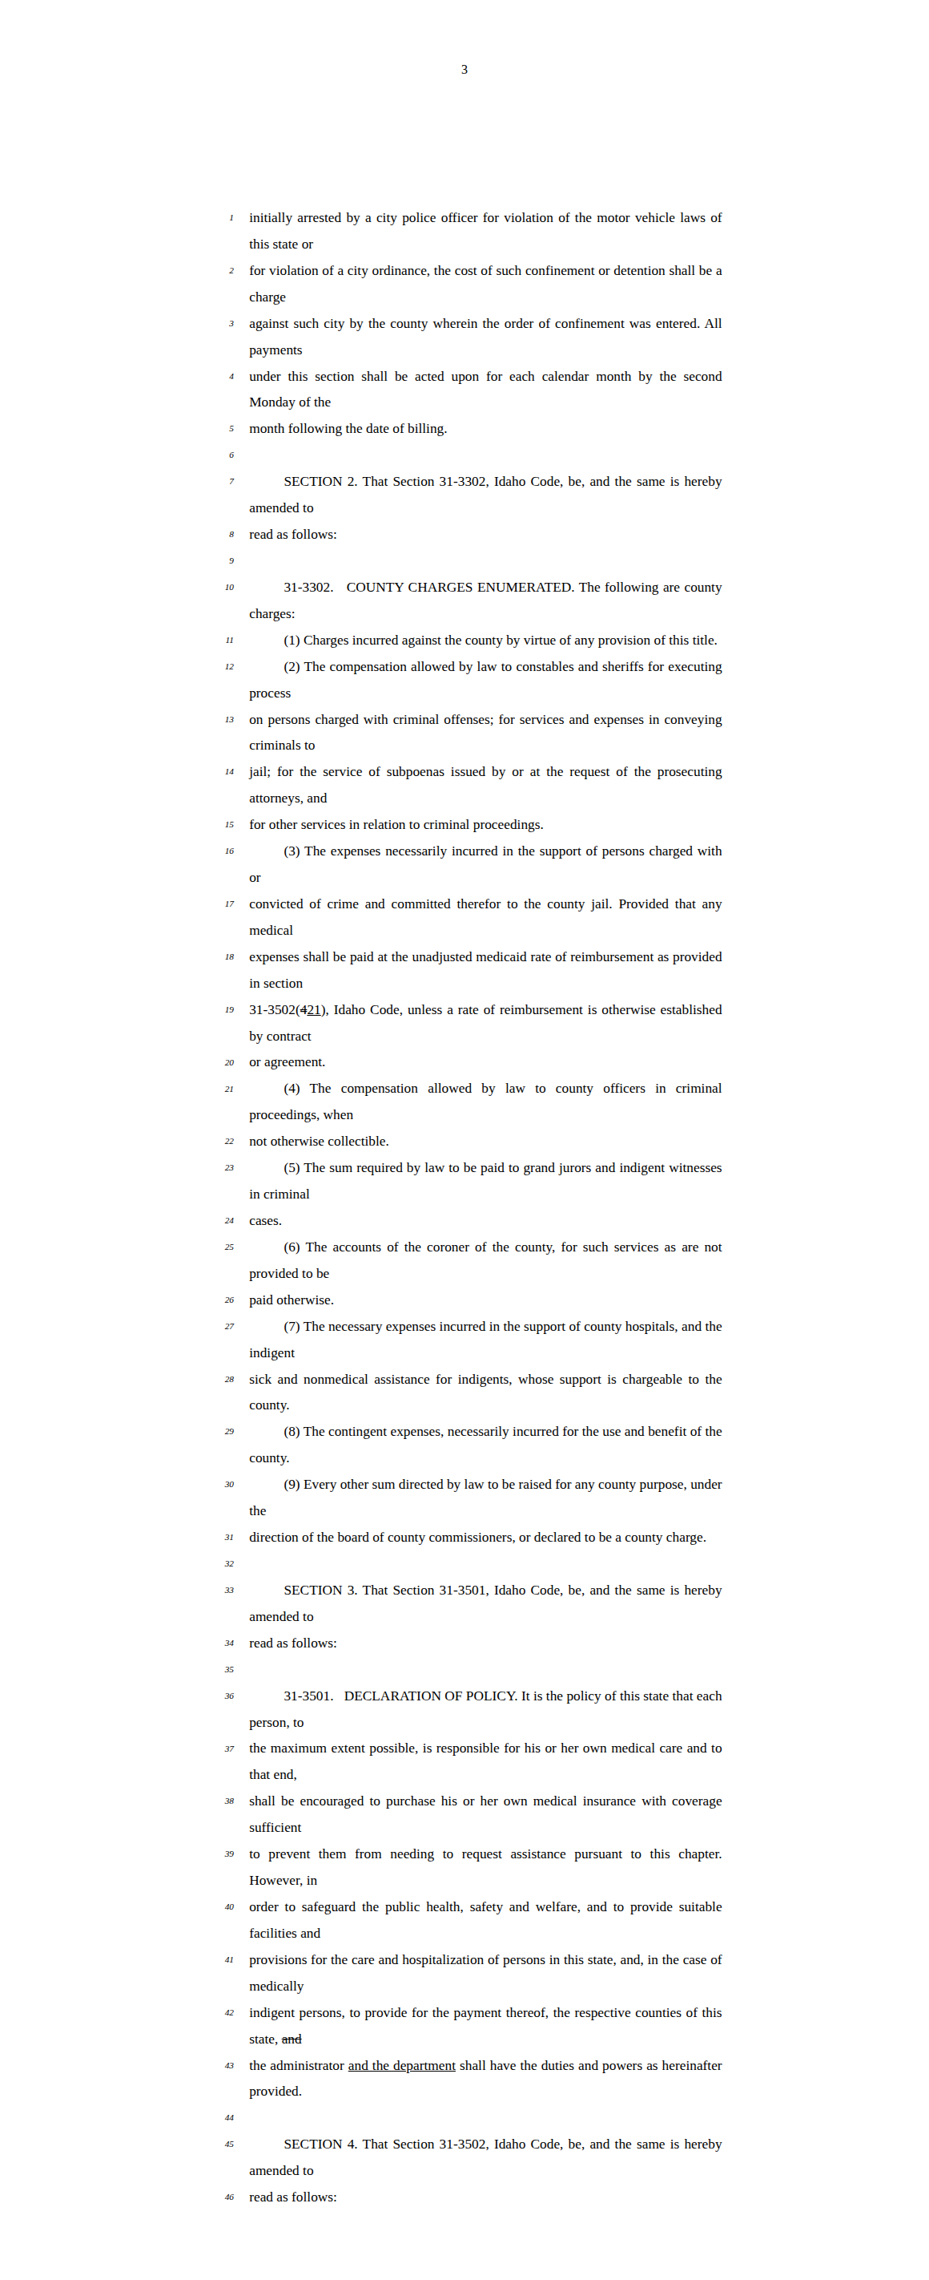3
initially arrested by a city police officer for violation of the motor vehicle laws of this state or
for violation of a city ordinance, the cost of such confinement or detention shall be a charge
against such city by the county wherein the order of confinement was entered. All payments
under this section shall be acted upon for each calendar month by the second Monday of the
month following the date of billing.
SECTION 2. That Section 31-3302, Idaho Code, be, and the same is hereby amended to
read as follows:
31-3302. COUNTY CHARGES ENUMERATED. The following are county charges:
(1) Charges incurred against the county by virtue of any provision of this title.
(2) The compensation allowed by law to constables and sheriffs for executing process
on persons charged with criminal offenses; for services and expenses in conveying criminals to
jail; for the service of subpoenas issued by or at the request of the prosecuting attorneys, and
for other services in relation to criminal proceedings.
(3) The expenses necessarily incurred in the support of persons charged with or
convicted of crime and committed therefor to the county jail. Provided that any medical
expenses shall be paid at the unadjusted medicaid rate of reimbursement as provided in section
31-3502(421), Idaho Code, unless a rate of reimbursement is otherwise established by contract
or agreement.
(4) The compensation allowed by law to county officers in criminal proceedings, when
not otherwise collectible.
(5) The sum required by law to be paid to grand jurors and indigent witnesses in criminal
cases.
(6) The accounts of the coroner of the county, for such services as are not provided to be
paid otherwise.
(7) The necessary expenses incurred in the support of county hospitals, and the indigent
sick and nonmedical assistance for indigents, whose support is chargeable to the county.
(8) The contingent expenses, necessarily incurred for the use and benefit of the county.
(9) Every other sum directed by law to be raised for any county purpose, under the
direction of the board of county commissioners, or declared to be a county charge.
SECTION 3. That Section 31-3501, Idaho Code, be, and the same is hereby amended to
read as follows:
31-3501. DECLARATION OF POLICY. It is the policy of this state that each person, to
the maximum extent possible, is responsible for his or her own medical care and to that end,
shall be encouraged to purchase his or her own medical insurance with coverage sufficient
to prevent them from needing to request assistance pursuant to this chapter. However, in
order to safeguard the public health, safety and welfare, and to provide suitable facilities and
provisions for the care and hospitalization of persons in this state, and, in the case of medically
indigent persons, to provide for the payment thereof, the respective counties of this state, and
the administrator and the department shall have the duties and powers as hereinafter provided.
SECTION 4. That Section 31-3502, Idaho Code, be, and the same is hereby amended to
read as follows: